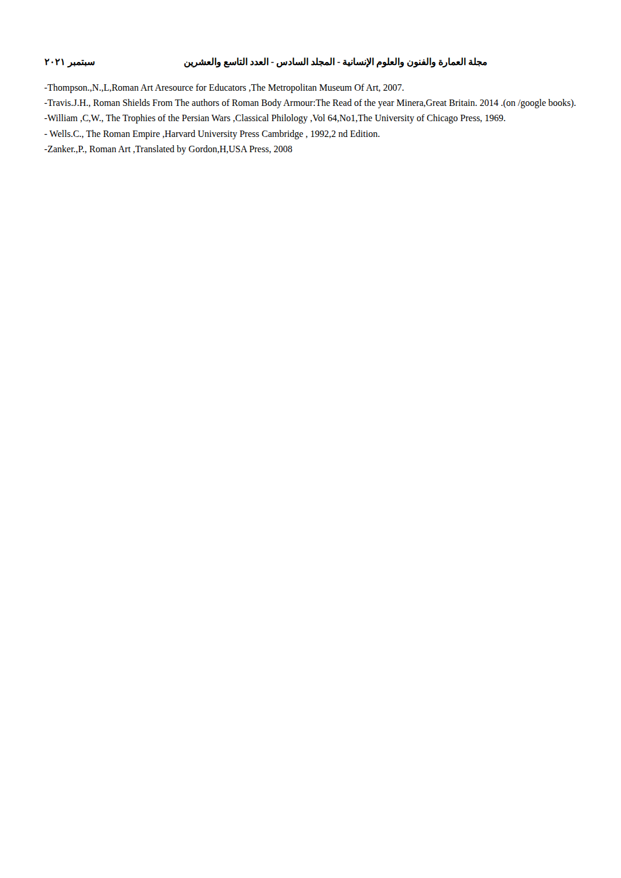مجلة العمارة والفنون والعلوم الإنسانية - المجلد السادس - العدد التاسع والعشرين
سبتمبر ٢٠٢١
-Thompson.,N.,L,Roman Art Aresource for Educators ,The Metropolitan Museum Of Art, 2007.
-Travis.J.H., Roman Shields From The authors of Roman Body Armour:The Read of the year Minera,Great Britain. 2014 .(on /google books).
-William ,C,W., The Trophies of the Persian Wars ,Classical Philology ,Vol 64,No1,The University of Chicago Press, 1969.
- Wells.C., The Roman Empire ,Harvard University Press Cambridge , 1992,2 nd Edition.
-Zanker.,P., Roman Art ,Translated by Gordon,H,USA Press, 2008